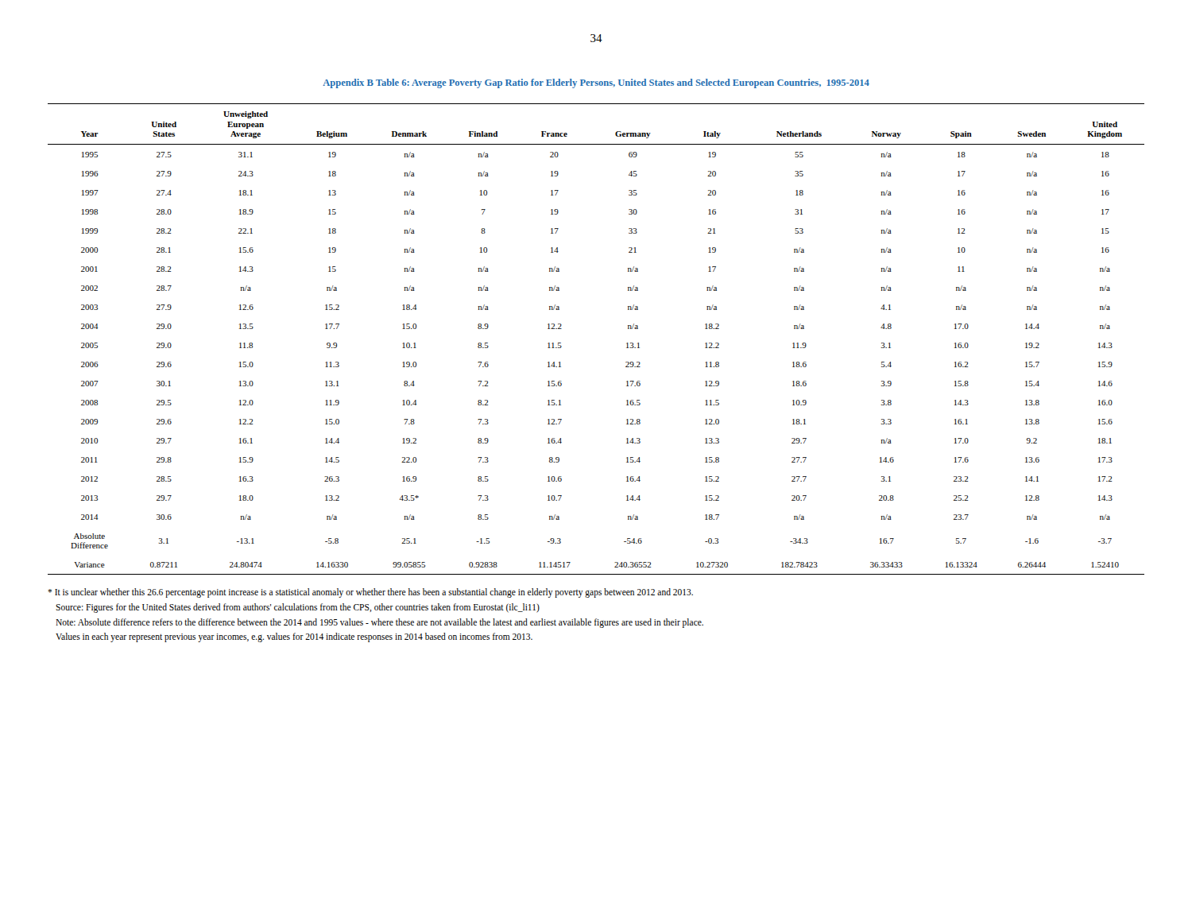34
Appendix B Table 6: Average Poverty Gap Ratio for Elderly Persons, United States and Selected European Countries, 1995-2014
| Year | United States | Unweighted European Average | Belgium | Denmark | Finland | France | Germany | Italy | Netherlands | Norway | Spain | Sweden | United Kingdom |
| --- | --- | --- | --- | --- | --- | --- | --- | --- | --- | --- | --- | --- | --- |
| 1995 | 27.5 | 31.1 | 19 | n/a | n/a | 20 | 69 | 19 | 55 | n/a | 18 | n/a | 18 |
| 1996 | 27.9 | 24.3 | 18 | n/a | n/a | 19 | 45 | 20 | 35 | n/a | 17 | n/a | 16 |
| 1997 | 27.4 | 18.1 | 13 | n/a | 10 | 17 | 35 | 20 | 18 | n/a | 16 | n/a | 16 |
| 1998 | 28.0 | 18.9 | 15 | n/a | 7 | 19 | 30 | 16 | 31 | n/a | 16 | n/a | 17 |
| 1999 | 28.2 | 22.1 | 18 | n/a | 8 | 17 | 33 | 21 | 53 | n/a | 12 | n/a | 15 |
| 2000 | 28.1 | 15.6 | 19 | n/a | 10 | 14 | 21 | 19 | n/a | n/a | 10 | n/a | 16 |
| 2001 | 28.2 | 14.3 | 15 | n/a | n/a | n/a | n/a | 17 | n/a | n/a | 11 | n/a | n/a |
| 2002 | 28.7 | n/a | n/a | n/a | n/a | n/a | n/a | n/a | n/a | n/a | n/a | n/a | n/a |
| 2003 | 27.9 | 12.6 | 15.2 | 18.4 | n/a | n/a | n/a | n/a | n/a | 4.1 | n/a | n/a | n/a |
| 2004 | 29.0 | 13.5 | 17.7 | 15.0 | 8.9 | 12.2 | n/a | 18.2 | n/a | 4.8 | 17.0 | 14.4 | n/a |
| 2005 | 29.0 | 11.8 | 9.9 | 10.1 | 8.5 | 11.5 | 13.1 | 12.2 | 11.9 | 3.1 | 16.0 | 19.2 | 14.3 |
| 2006 | 29.6 | 15.0 | 11.3 | 19.0 | 7.6 | 14.1 | 29.2 | 11.8 | 18.6 | 5.4 | 16.2 | 15.7 | 15.9 |
| 2007 | 30.1 | 13.0 | 13.1 | 8.4 | 7.2 | 15.6 | 17.6 | 12.9 | 18.6 | 3.9 | 15.8 | 15.4 | 14.6 |
| 2008 | 29.5 | 12.0 | 11.9 | 10.4 | 8.2 | 15.1 | 16.5 | 11.5 | 10.9 | 3.8 | 14.3 | 13.8 | 16.0 |
| 2009 | 29.6 | 12.2 | 15.0 | 7.8 | 7.3 | 12.7 | 12.8 | 12.0 | 18.1 | 3.3 | 16.1 | 13.8 | 15.6 |
| 2010 | 29.7 | 16.1 | 14.4 | 19.2 | 8.9 | 16.4 | 14.3 | 13.3 | 29.7 | n/a | 17.0 | 9.2 | 18.1 |
| 2011 | 29.8 | 15.9 | 14.5 | 22.0 | 7.3 | 8.9 | 15.4 | 15.8 | 27.7 | 14.6 | 17.6 | 13.6 | 17.3 |
| 2012 | 28.5 | 16.3 | 26.3 | 16.9 | 8.5 | 10.6 | 16.4 | 15.2 | 27.7 | 3.1 | 23.2 | 14.1 | 17.2 |
| 2013 | 29.7 | 18.0 | 13.2 | 43.5* | 7.3 | 10.7 | 14.4 | 15.2 | 20.7 | 20.8 | 25.2 | 12.8 | 14.3 |
| 2014 | 30.6 | n/a | n/a | n/a | 8.5 | n/a | n/a | 18.7 | n/a | n/a | 23.7 | n/a | n/a |
| Absolute Difference | 3.1 | -13.1 | -5.8 | 25.1 | -1.5 | -9.3 | -54.6 | -0.3 | -34.3 | 16.7 | 5.7 | -1.6 | -3.7 |
| Variance | 0.87211 | 24.80474 | 14.16330 | 99.05855 | 0.92838 | 11.14517 | 240.36552 | 10.27320 | 182.78423 | 36.33433 | 16.13324 | 6.26444 | 1.52410 |
* It is unclear whether this 26.6 percentage point increase is a statistical anomaly or whether there has been a substantial change in elderly poverty gaps between 2012 and 2013.
Source: Figures for the United States derived from authors' calculations from the CPS, other countries taken from Eurostat (ilc_li11)
Note: Absolute difference refers to the difference between the 2014 and 1995 values - where these are not available the latest and earliest available figures are used in their place.
Values in each year represent previous year incomes, e.g. values for 2014 indicate responses in 2014 based on incomes from 2013.